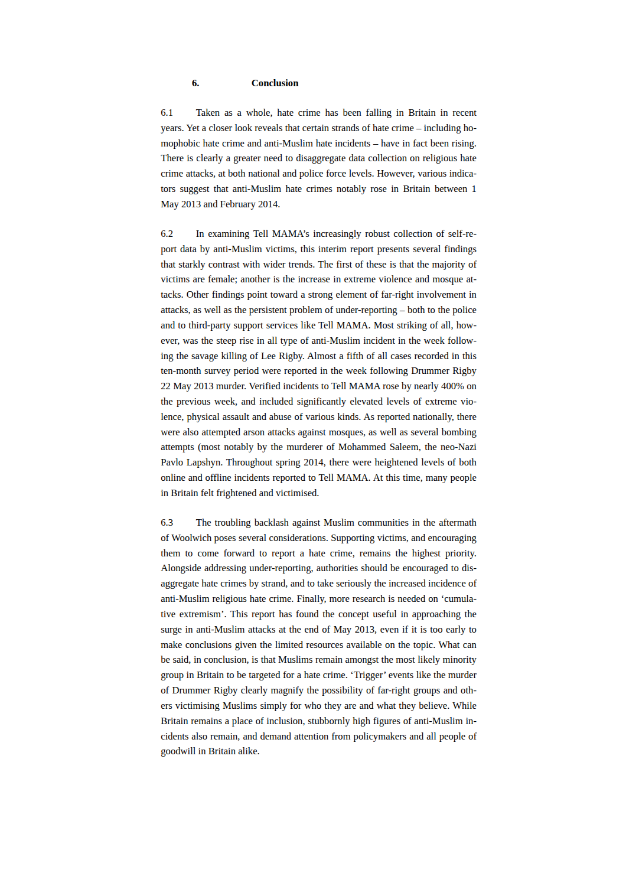6. Conclusion
6.1 Taken as a whole, hate crime has been falling in Britain in recent years. Yet a closer look reveals that certain strands of hate crime – including homophobic hate crime and anti-Muslim hate incidents – have in fact been rising. There is clearly a greater need to disaggregate data collection on religious hate crime attacks, at both national and police force levels. However, various indicators suggest that anti-Muslim hate crimes notably rose in Britain between 1 May 2013 and February 2014.
6.2 In examining Tell MAMA’s increasingly robust collection of self-report data by anti-Muslim victims, this interim report presents several findings that starkly contrast with wider trends. The first of these is that the majority of victims are female; another is the increase in extreme violence and mosque attacks. Other findings point toward a strong element of far-right involvement in attacks, as well as the persistent problem of under-reporting – both to the police and to third-party support services like Tell MAMA. Most striking of all, however, was the steep rise in all type of anti-Muslim incident in the week following the savage killing of Lee Rigby. Almost a fifth of all cases recorded in this ten-month survey period were reported in the week following Drummer Rigby 22 May 2013 murder. Verified incidents to Tell MAMA rose by nearly 400% on the previous week, and included significantly elevated levels of extreme violence, physical assault and abuse of various kinds. As reported nationally, there were also attempted arson attacks against mosques, as well as several bombing attempts (most notably by the murderer of Mohammed Saleem, the neo-Nazi Pavlo Lapshyn. Throughout spring 2014, there were heightened levels of both online and offline incidents reported to Tell MAMA. At this time, many people in Britain felt frightened and victimised.
6.3 The troubling backlash against Muslim communities in the aftermath of Woolwich poses several considerations. Supporting victims, and encouraging them to come forward to report a hate crime, remains the highest priority. Alongside addressing under-reporting, authorities should be encouraged to disaggregate hate crimes by strand, and to take seriously the increased incidence of anti-Muslim religious hate crime. Finally, more research is needed on ‘cumulative extremism’. This report has found the concept useful in approaching the surge in anti-Muslim attacks at the end of May 2013, even if it is too early to make conclusions given the limited resources available on the topic. What can be said, in conclusion, is that Muslims remain amongst the most likely minority group in Britain to be targeted for a hate crime. ‘Trigger’ events like the murder of Drummer Rigby clearly magnify the possibility of far-right groups and others victimising Muslims simply for who they are and what they believe. While Britain remains a place of inclusion, stubbornly high figures of anti-Muslim incidents also remain, and demand attention from policymakers and all people of goodwill in Britain alike.